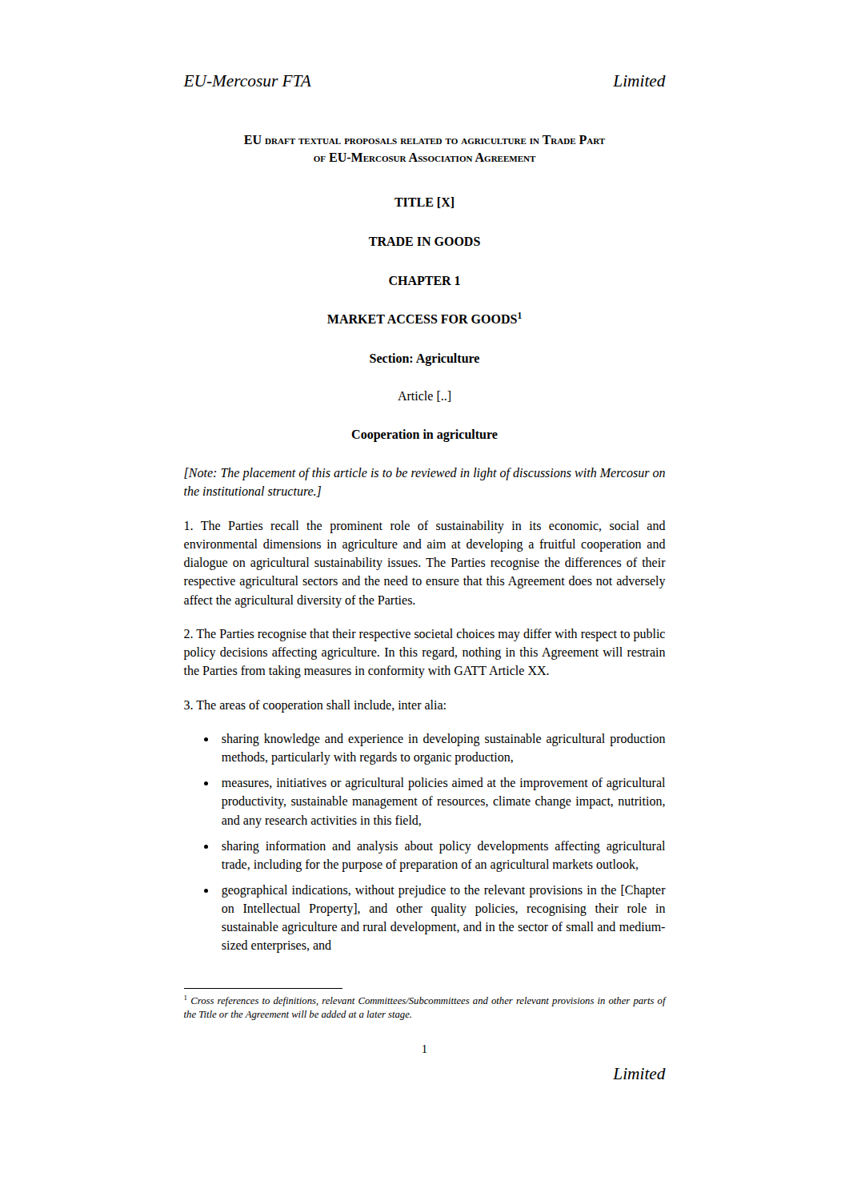EU-Mercosur FTA
Limited
EU draft textual proposals related to agriculture in Trade Part
of EU-Mercosur Association Agreement
TITLE [X]
TRADE IN GOODS
CHAPTER 1
MARKET ACCESS FOR GOODS1
Section: Agriculture
Article [..]
Cooperation in agriculture
[Note: The placement of this article is to be reviewed in light of discussions with Mercosur on the institutional structure.]
1. The Parties recall the prominent role of sustainability in its economic, social and environmental dimensions in agriculture and aim at developing a fruitful cooperation and dialogue on agricultural sustainability issues. The Parties recognise the differences of their respective agricultural sectors and the need to ensure that this Agreement does not adversely affect the agricultural diversity of the Parties.
2. The Parties recognise that their respective societal choices may differ with respect to public policy decisions affecting agriculture. In this regard, nothing in this Agreement will restrain the Parties from taking measures in conformity with GATT Article XX.
3. The areas of cooperation shall include, inter alia:
sharing knowledge and experience in developing sustainable agricultural production methods, particularly with regards to organic production,
measures, initiatives or agricultural policies aimed at the improvement of agricultural productivity, sustainable management of resources, climate change impact, nutrition, and any research activities in this field,
sharing information and analysis about policy developments affecting agricultural trade, including for the purpose of preparation of an agricultural markets outlook,
geographical indications, without prejudice to the relevant provisions in the [Chapter on Intellectual Property], and other quality policies, recognising their role in sustainable agriculture and rural development, and in the sector of small and medium-sized enterprises, and
1 Cross references to definitions, relevant Committees/Subcommittees and other relevant provisions in other parts of the Title or the Agreement will be added at a later stage.
1
Limited